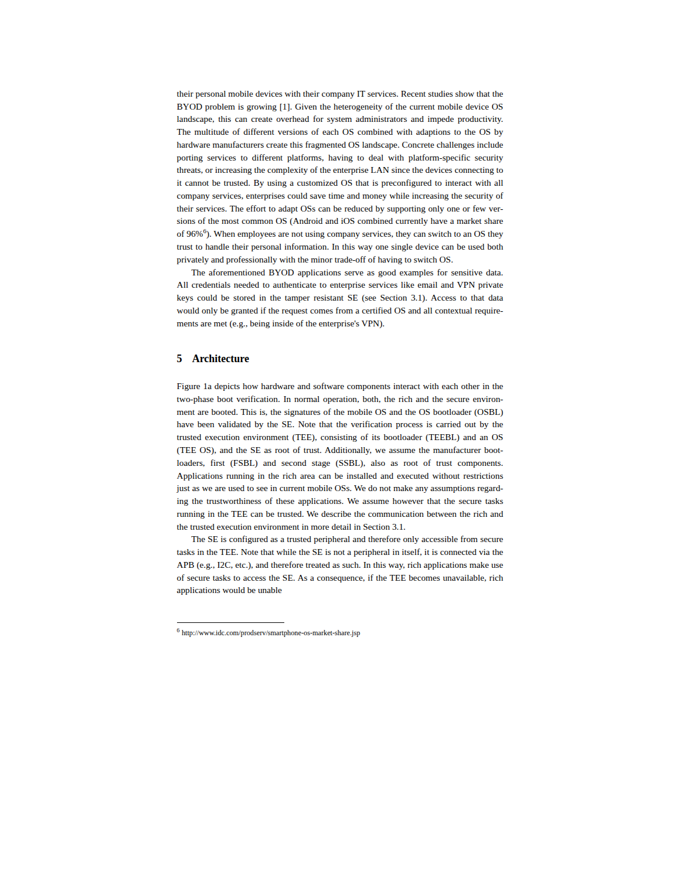their personal mobile devices with their company IT services. Recent studies show that the BYOD problem is growing [1]. Given the heterogeneity of the current mobile device OS landscape, this can create overhead for system administrators and impede productivity. The multitude of different versions of each OS combined with adaptions to the OS by hardware manufacturers create this fragmented OS landscape. Concrete challenges include porting services to different platforms, having to deal with platform-specific security threats, or increasing the complexity of the enterprise LAN since the devices connecting to it cannot be trusted. By using a customized OS that is preconfigured to interact with all company services, enterprises could save time and money while increasing the security of their services. The effort to adapt OSs can be reduced by supporting only one or few versions of the most common OS (Android and iOS combined currently have a market share of 96%6). When employees are not using company services, they can switch to an OS they trust to handle their personal information. In this way one single device can be used both privately and professionally with the minor trade-off of having to switch OS.
The aforementioned BYOD applications serve as good examples for sensitive data. All credentials needed to authenticate to enterprise services like email and VPN private keys could be stored in the tamper resistant SE (see Section 3.1). Access to that data would only be granted if the request comes from a certified OS and all contextual requirements are met (e.g., being inside of the enterprise's VPN).
5 Architecture
Figure 1a depicts how hardware and software components interact with each other in the two-phase boot verification. In normal operation, both, the rich and the secure environment are booted. This is, the signatures of the mobile OS and the OS bootloader (OSBL) have been validated by the SE. Note that the verification process is carried out by the trusted execution environment (TEE), consisting of its bootloader (TEEBL) and an OS (TEE OS), and the SE as root of trust. Additionally, we assume the manufacturer bootloaders, first (FSBL) and second stage (SSBL), also as root of trust components. Applications running in the rich area can be installed and executed without restrictions just as we are used to see in current mobile OSs. We do not make any assumptions regarding the trustworthiness of these applications. We assume however that the secure tasks running in the TEE can be trusted. We describe the communication between the rich and the trusted execution environment in more detail in Section 3.1.
The SE is configured as a trusted peripheral and therefore only accessible from secure tasks in the TEE. Note that while the SE is not a peripheral in itself, it is connected via the APB (e.g., I2C, etc.), and therefore treated as such. In this way, rich applications make use of secure tasks to access the SE. As a consequence, if the TEE becomes unavailable, rich applications would be unable
6http://www.idc.com/prodserv/smartphone-os-market-share.jsp